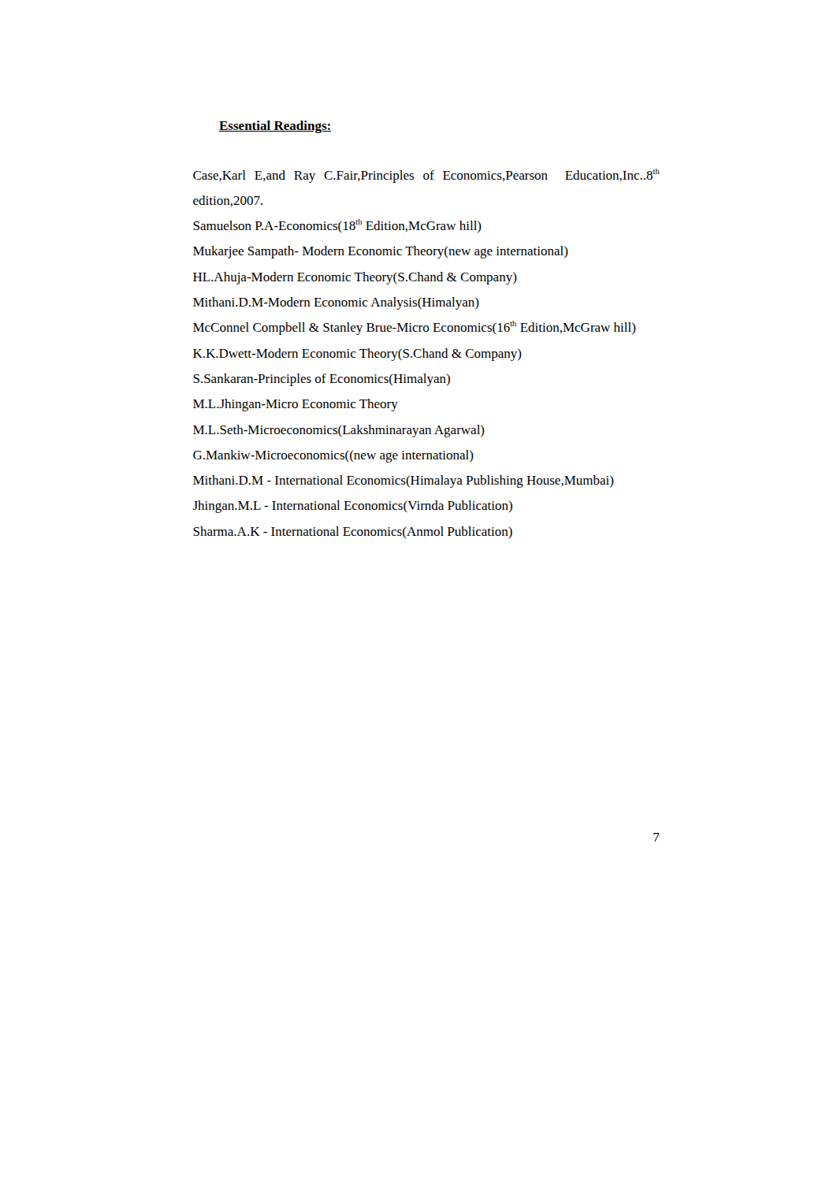Essential Readings:
Case,Karl E,and Ray C.Fair,Principles of Economics,Pearson Education,Inc..8th edition,2007.
Samuelson P.A-Economics(18th Edition,McGraw hill)
Mukarjee Sampath- Modern Economic Theory(new age international)
HL.Ahuja-Modern Economic Theory(S.Chand & Company)
Mithani.D.M-Modern Economic Analysis(Himalyan)
McConnel Compbell & Stanley Brue-Micro Economics(16th Edition,McGraw hill)
K.K.Dwett-Modern Economic Theory(S.Chand & Company)
S.Sankaran-Principles of Economics(Himalyan)
M.L.Jhingan-Micro Economic Theory
M.L.Seth-Microeconomics(Lakshminarayan Agarwal)
G.Mankiw-Microeconomics((new age international)
Mithani.D.M - International Economics(Himalaya Publishing House,Mumbai)
Jhingan.M.L - International Economics(Virnda Publication)
Sharma.A.K - International Economics(Anmol Publication)
7